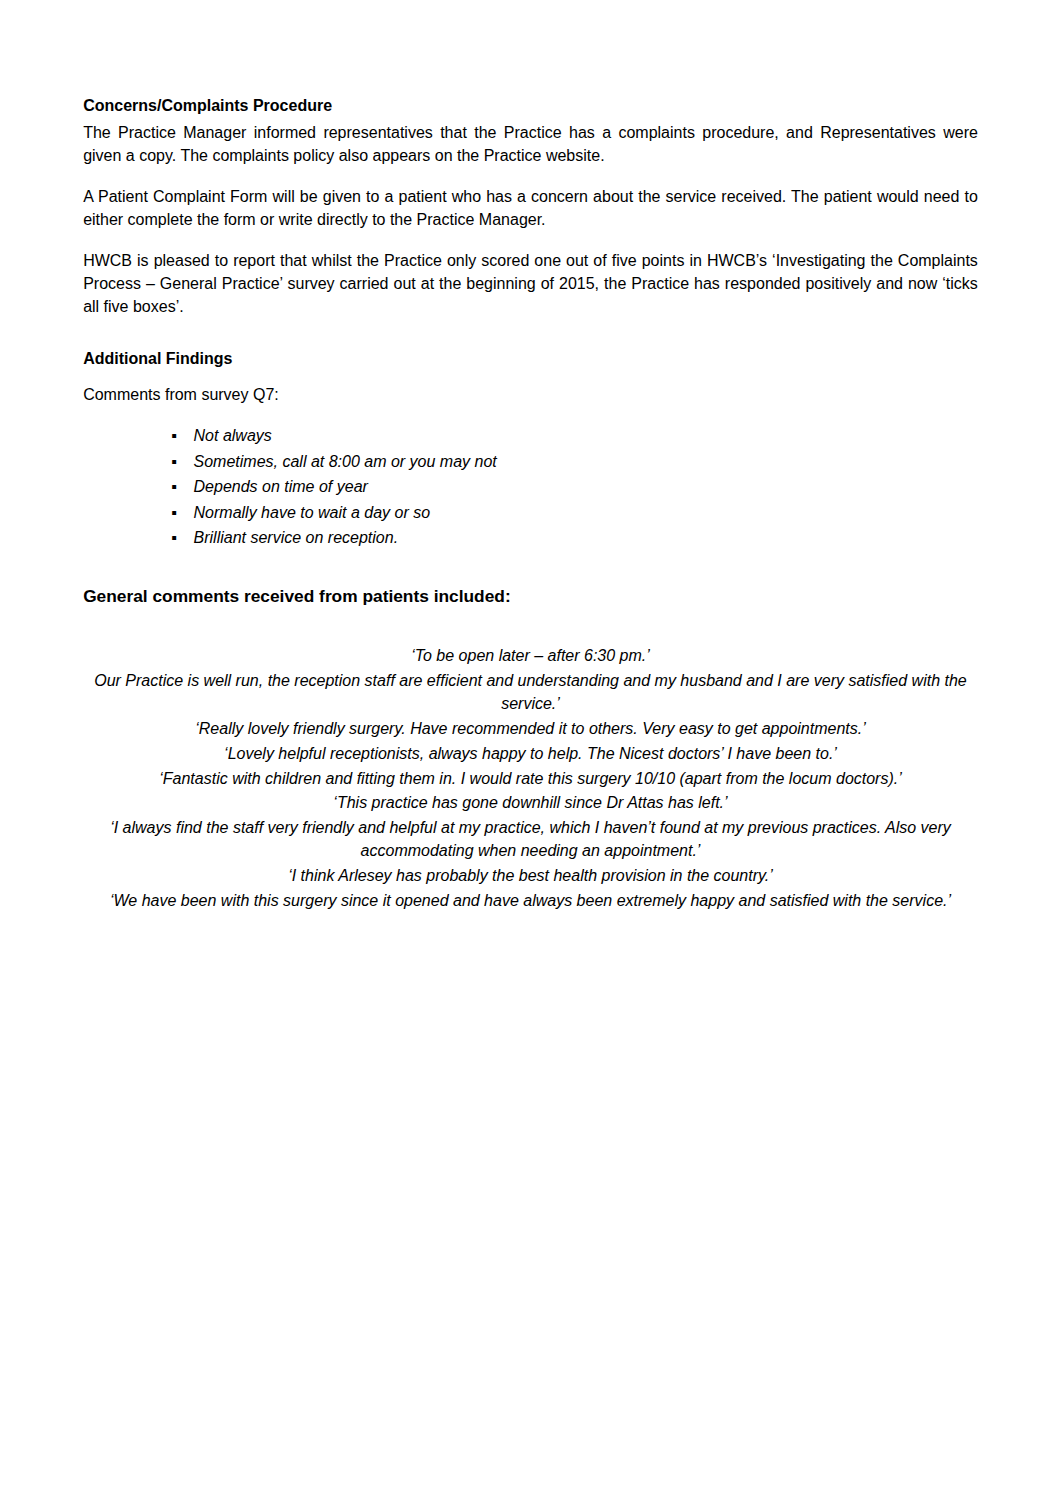Concerns/Complaints Procedure
The Practice Manager informed representatives that the Practice has a complaints procedure, and Representatives were given a copy. The complaints policy also appears on the Practice website.
A Patient Complaint Form will be given to a patient who has a concern about the service received. The patient would need to either complete the form or write directly to the Practice Manager.
HWCB is pleased to report that whilst the Practice only scored one out of five points in HWCB’s ‘Investigating the Complaints Process – General Practice’ survey carried out at the beginning of 2015, the Practice has responded positively and now ‘ticks all five boxes’.
Additional Findings
Comments from survey Q7:
Not always
Sometimes, call at 8:00 am or you may not
Depends on time of year
Normally have to wait a day or so
Brilliant service on reception.
General comments received from patients included:
‘To be open later – after 6:30 pm.’
Our Practice is well run, the reception staff are efficient and understanding and my husband and I are very satisfied with the service.’
‘Really lovely friendly surgery. Have recommended it to others. Very easy to get appointments.’
‘Lovely helpful receptionists, always happy to help. The Nicest doctors’ I have been to.’
‘Fantastic with children and fitting them in. I would rate this surgery 10/10 (apart from the locum doctors).’
‘This practice has gone downhill since Dr Attas has left.’
‘I always find the staff very friendly and helpful at my practice, which I haven’t found at my previous practices. Also very accommodating when needing an appointment.’
‘I think Arlesey has probably the best health provision in the country.’
‘We have been with this surgery since it opened and have always been extremely happy and satisfied with the service.’